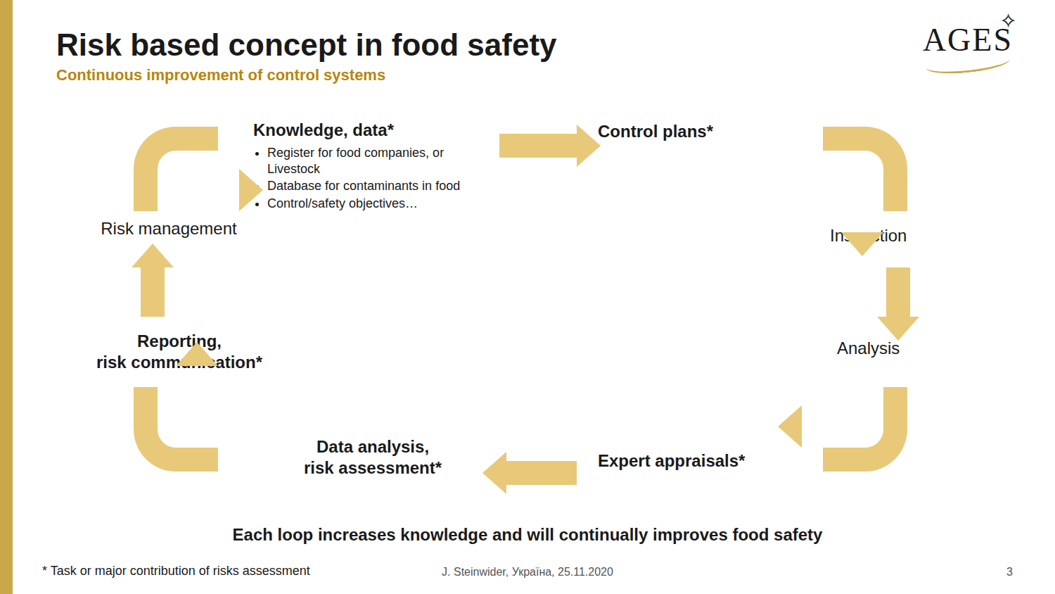Risk based concept in food safety
Continuous improvement of control systems
✧
AGES
Knowledge, data*
Register for food companies, or Livestock
Database for contaminants in food
Control/safety objectives…
Control plans*
Inspection
Analysis
Expert appraisals*
Data analysis,
risk assessment*
Reporting,
risk communication*
Risk management
Each loop increases knowledge and will continually improves food safety
* Task or major contribution of risks assessment
J. Steinwider, Україна, 25.11.2020
3